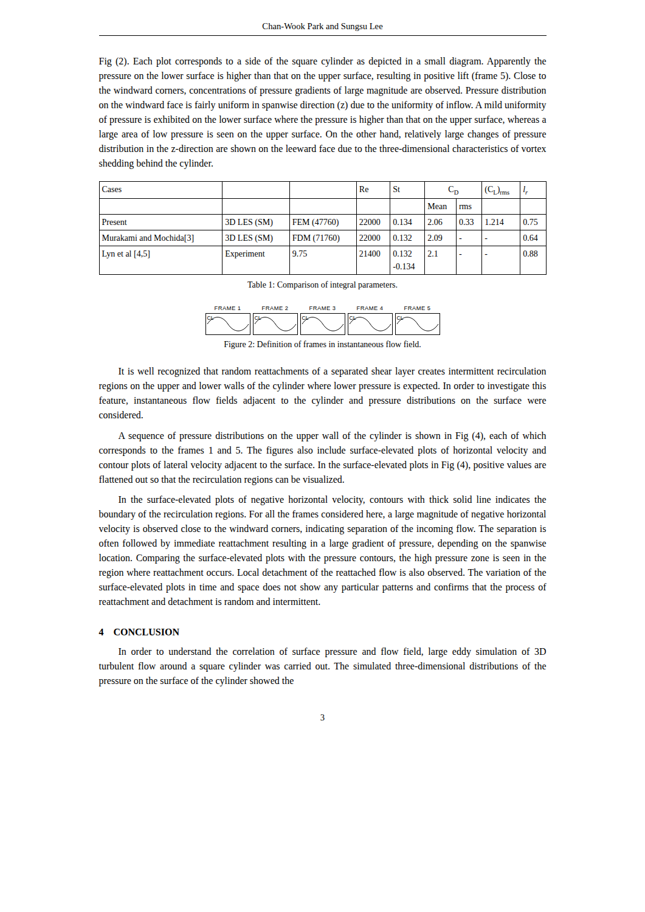Chan-Wook Park and Sungsu Lee
Fig (2). Each plot corresponds to a side of the square cylinder as depicted in a small diagram. Apparently the pressure on the lower surface is higher than that on the upper surface, resulting in positive lift (frame 5). Close to the windward corners, concentrations of pressure gradients of large magnitude are observed. Pressure distribution on the windward face is fairly uniform in spanwise direction (z) due to the uniformity of inflow. A mild uniformity of pressure is exhibited on the lower surface where the pressure is higher than that on the upper surface, whereas a large area of low pressure is seen on the upper surface. On the other hand, relatively large changes of pressure distribution in the z-direction are shown on the leeward face due to the three-dimensional characteristics of vortex shedding behind the cylinder.
| Cases | | | Re | St | C D | (C L ) rms | l r |
| --- | --- | --- | --- | --- | --- | --- | --- |
| | | | | | Mean | rms | | |
| Present | 3D LES (SM) | FEM (47760) | 22000 | 0.134 | 2.06 | 0.33 | 1.214 | 0.75 |
| Murakami and Mochida[3] | 3D LES (SM) | FDM (71760) | 22000 | 0.132 | 2.09 | - | - | 0.64 |
| Lyn et al [4,5] | Experiment | 9.75 | 21400 | 0.132 -0.134 | 2.1 | - | - | 0.88 |
Table 1: Comparison of integral parameters.
| FRAME 1 | FRAME 2 | FRAME 3 | FRAME 4 | FRAME 5 |
| CL | CL | CL | CL | CL |
Figure 2: Definition of frames in instantaneous flow field.
It is well recognized that random reattachments of a separated shear layer creates intermittent recirculation regions on the upper and lower walls of the cylinder where lower pressure is expected. In order to investigate this feature, instantaneous flow fields adjacent to the cylinder and pressure distributions on the surface were considered.
A sequence of pressure distributions on the upper wall of the cylinder is shown in Fig (4), each of which corresponds to the frames 1 and 5. The figures also include surface-elevated plots of horizontal velocity and contour plots of lateral velocity adjacent to the surface. In the surface-elevated plots in Fig (4), positive values are flattened out so that the recirculation regions can be visualized.
In the surface-elevated plots of negative horizontal velocity, contours with thick solid line indicates the boundary of the recirculation regions. For all the frames considered here, a large magnitude of negative horizontal velocity is observed close to the windward corners, indicating separation of the incoming flow. The separation is often followed by immediate reattachment resulting in a large gradient of pressure, depending on the spanwise location. Comparing the surface-elevated plots with the pressure contours, the high pressure zone is seen in the region where reattachment occurs. Local detachment of the reattached flow is also observed. The variation of the surface-elevated plots in time and space does not show any particular patterns and confirms that the process of reattachment and detachment is random and intermittent.
4 CONCLUSION
In order to understand the correlation of surface pressure and flow field, large eddy simulation of 3D turbulent flow around a square cylinder was carried out. The simulated three-dimensional distributions of the pressure on the surface of the cylinder showed the
3